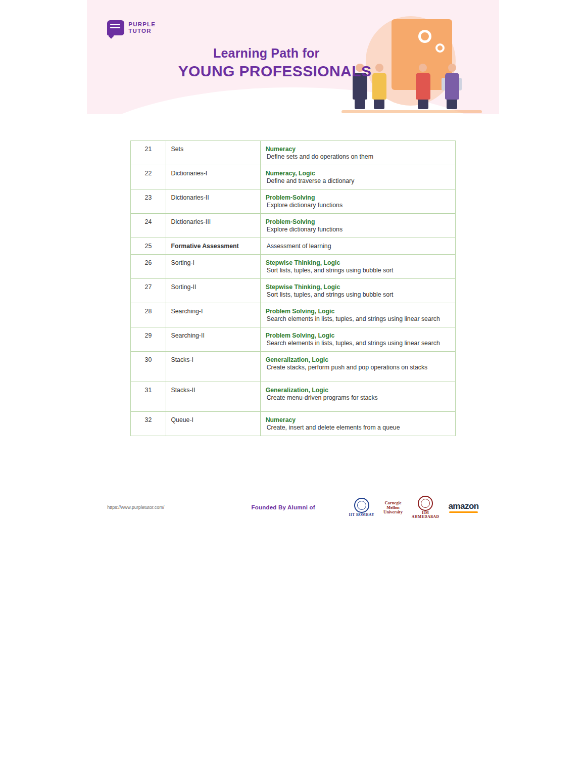Purple
Tutor
Learning Path for
YOUNG PROFESSIONALS
| 21 | Sets | Numeracy Define sets and do operations on them |
| 22 | Dictionaries-I | Numeracy, Logic Define and traverse a dictionary |
| 23 | Dictionaries-II | Problem-Solving Explore dictionary functions |
| 24 | Dictionaries-III | Problem-Solving Explore dictionary functions |
| 25 | Formative Assessment | Assessment of learning |
| 26 | Sorting-I | Stepwise Thinking, Logic Sort lists, tuples, and strings using bubble sort |
| 27 | Sorting-II | Stepwise Thinking, Logic Sort lists, tuples, and strings using bubble sort |
| 28 | Searching-I | Problem Solving, Logic Search elements in lists, tuples, and strings using linear search |
| 29 | Searching-II | Problem Solving, Logic Search elements in lists, tuples, and strings using linear search |
| 30 | Stacks-I | Generalization, Logic Create stacks, perform push and pop operations on stacks |
| 31 | Stacks-II | Generalization, Logic Create menu-driven programs for stacks |
| 32 | Queue-I | Numeracy Create, insert and delete elements from a queue |
https://www.purpletutor.com/
Founded By Alumni of
IIT BOMBAY
Carnegie
Mellon
University
IIM
AHMEDABAD
amazon